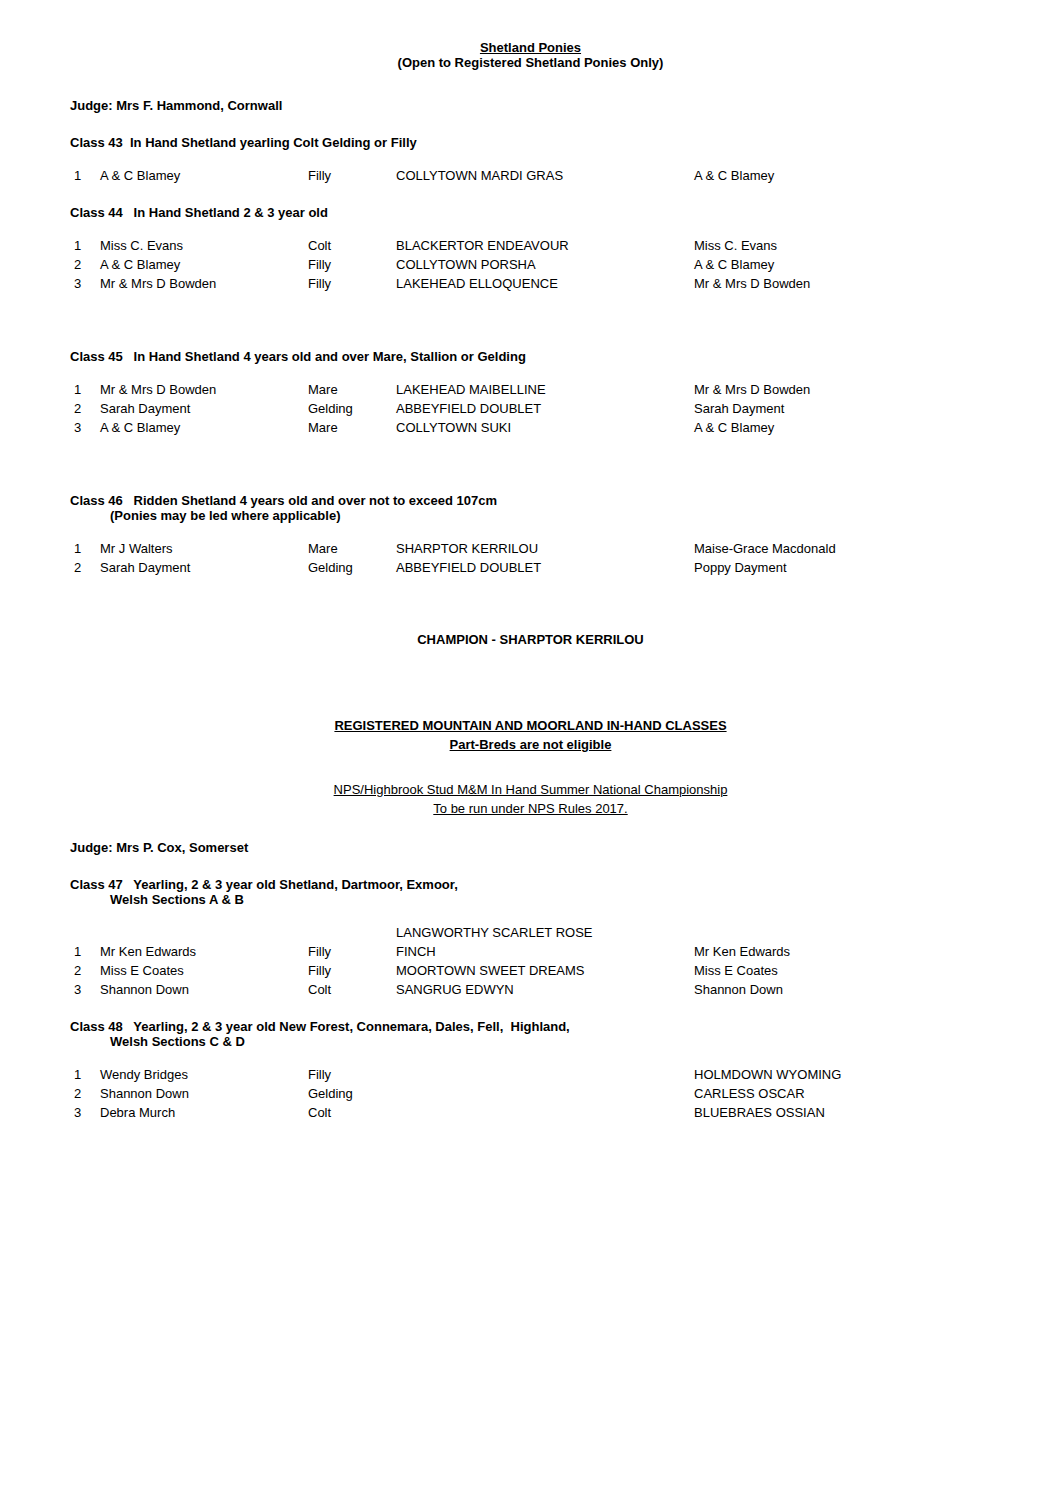Shetland Ponies
(Open to Registered Shetland Ponies Only)
Judge: Mrs F. Hammond, Cornwall
Class 43 In Hand Shetland yearling Colt Gelding or Filly
| 1 | A & C Blamey | Filly | COLLYTOWN MARDI GRAS | A & C Blamey |
Class 44 In Hand Shetland 2 & 3 year old
| 1 | Miss C. Evans | Colt | BLACKERTOR ENDEAVOUR | Miss C. Evans |
| 2 | A & C Blamey | Filly | COLLYTOWN PORSHA | A & C Blamey |
| 3 | Mr & Mrs D Bowden | Filly | LAKEHEAD ELLOQUENCE | Mr & Mrs D Bowden |
Class 45 In Hand Shetland 4 years old and over Mare, Stallion or Gelding
| 1 | Mr & Mrs D Bowden | Mare | LAKEHEAD MAIBELLINE | Mr & Mrs D Bowden |
| 2 | Sarah Dayment | Gelding | ABBEYFIELD DOUBLET | Sarah Dayment |
| 3 | A & C Blamey | Mare | COLLYTOWN SUKI | A & C Blamey |
Class 46 Ridden Shetland 4 years old and over not to exceed 107cm (Ponies may be led where applicable)
| 1 | Mr J Walters | Mare | SHARPTOR KERRILOU | Maise-Grace Macdonald |
| 2 | Sarah Dayment | Gelding | ABBEYFIELD DOUBLET | Poppy Dayment |
CHAMPION - SHARPTOR KERRILOU
REGISTERED MOUNTAIN AND MOORLAND IN-HAND CLASSES
Part-Breds are not eligible
NPS/Highbrook Stud M&M In Hand Summer National Championship
To be run under NPS Rules 2017.
Judge: Mrs P. Cox, Somerset
Class 47 Yearling, 2 & 3 year old Shetland, Dartmoor, Exmoor, Welsh Sections A & B
| | | | LANGWORTHY SCARLET ROSE | |
| 1 | Mr Ken Edwards | Filly | FINCH | Mr Ken Edwards |
| 2 | Miss E Coates | Filly | MOORTOWN SWEET DREAMS | Miss E Coates |
| 3 | Shannon Down | Colt | SANGRUG EDWYN | Shannon Down |
Class 48 Yearling, 2 & 3 year old New Forest, Connemara, Dales, Fell, Highland, Welsh Sections C & D
| 1 | Wendy Bridges | Filly | | HOLMDOWN WYOMING |
| 2 | Shannon Down | Gelding | | CARLESS OSCAR |
| 3 | Debra Murch | Colt | | BLUEBRAES OSSIAN |